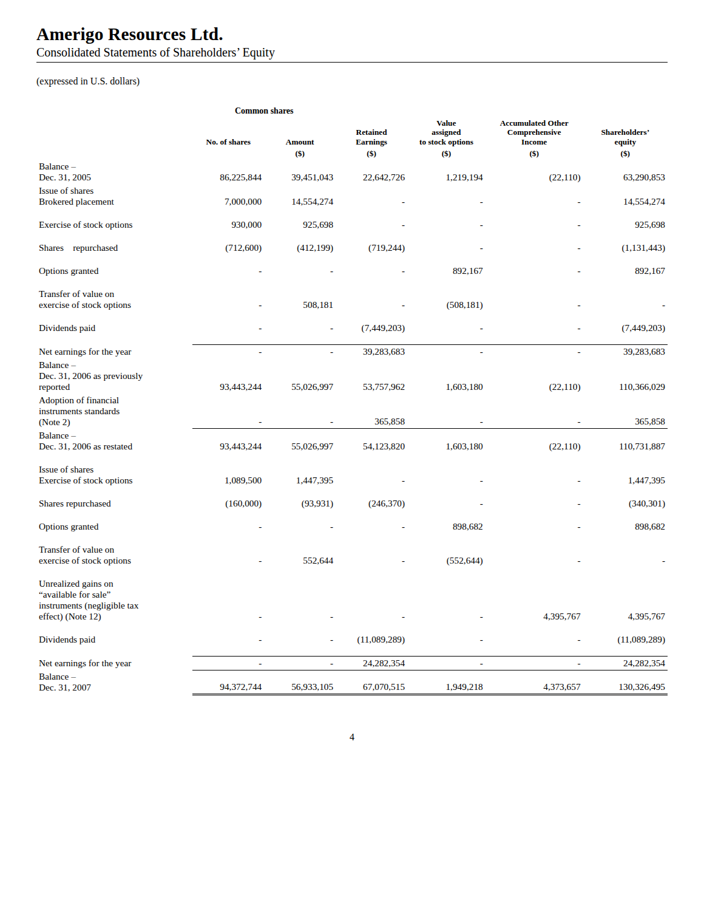Amerigo Resources Ltd.
Consolidated Statements of Shareholders’ Equity
(expressed in U.S. dollars)
| | Common shares | |
| | No. of shares | Amount | Retained Earnings | Value assigned to stock options | Accumulated Other Comprehensive Income | Shareholders’ equity |
| | | ($) | ($) | ($) | ($) | ($) |
| Balance – Dec. 31, 2005 | 86,225,844 | 39,451,043 | 22,642,726 | 1,219,194 | (22,110) | 63,290,853 |
| Issue of shares Brokered placement | 7,000,000 | 14,554,274 | - | - | - | 14,554,274 |
| Exercise of stock options | 930,000 | 925,698 | - | - | - | 925,698 |
| Shares repurchased | (712,600) | (412,199) | (719,244) | - | - | (1,131,443) |
| Options granted | - | - | - | 892,167 | - | 892,167 |
| Transfer of value on exercise of stock options | - | 508,181 | - | (508,181) | - | - |
| Dividends paid | - | - | (7,449,203) | - | - | (7,449,203) |
| Net earnings for the year | - | - | 39,283,683 | - | - | 39,283,683 |
| Balance – Dec. 31, 2006 as previously reported | 93,443,244 | 55,026,997 | 53,757,962 | 1,603,180 | (22,110) | 110,366,029 |
| Adoption of financial instruments standards (Note 2) | - | - | 365,858 | - | - | 365,858 |
| Balance – Dec. 31, 2006 as restated | 93,443,244 | 55,026,997 | 54,123,820 | 1,603,180 | (22,110) | 110,731,887 |
| Issue of shares Exercise of stock options | 1,089,500 | 1,447,395 | - | - | - | 1,447,395 |
| Shares repurchased | (160,000) | (93,931) | (246,370) | - | - | (340,301) |
| Options granted | - | - | - | 898,682 | - | 898,682 |
| Transfer of value on exercise of stock options | - | 552,644 | - | (552,644) | - | - |
| Unrealized gains on “available for sale” instruments (negligible tax effect) (Note 12) | - | - | - | - | 4,395,767 | 4,395,767 |
| Dividends paid | - | - | (11,089,289) | - | - | (11,089,289) |
| Net earnings for the year | - | - | 24,282,354 | - | - | 24,282,354 |
| Balance – Dec. 31, 2007 | 94,372,744 | 56,933,105 | 67,070,515 | 1,949,218 | 4,373,657 | 130,326,495 |
4